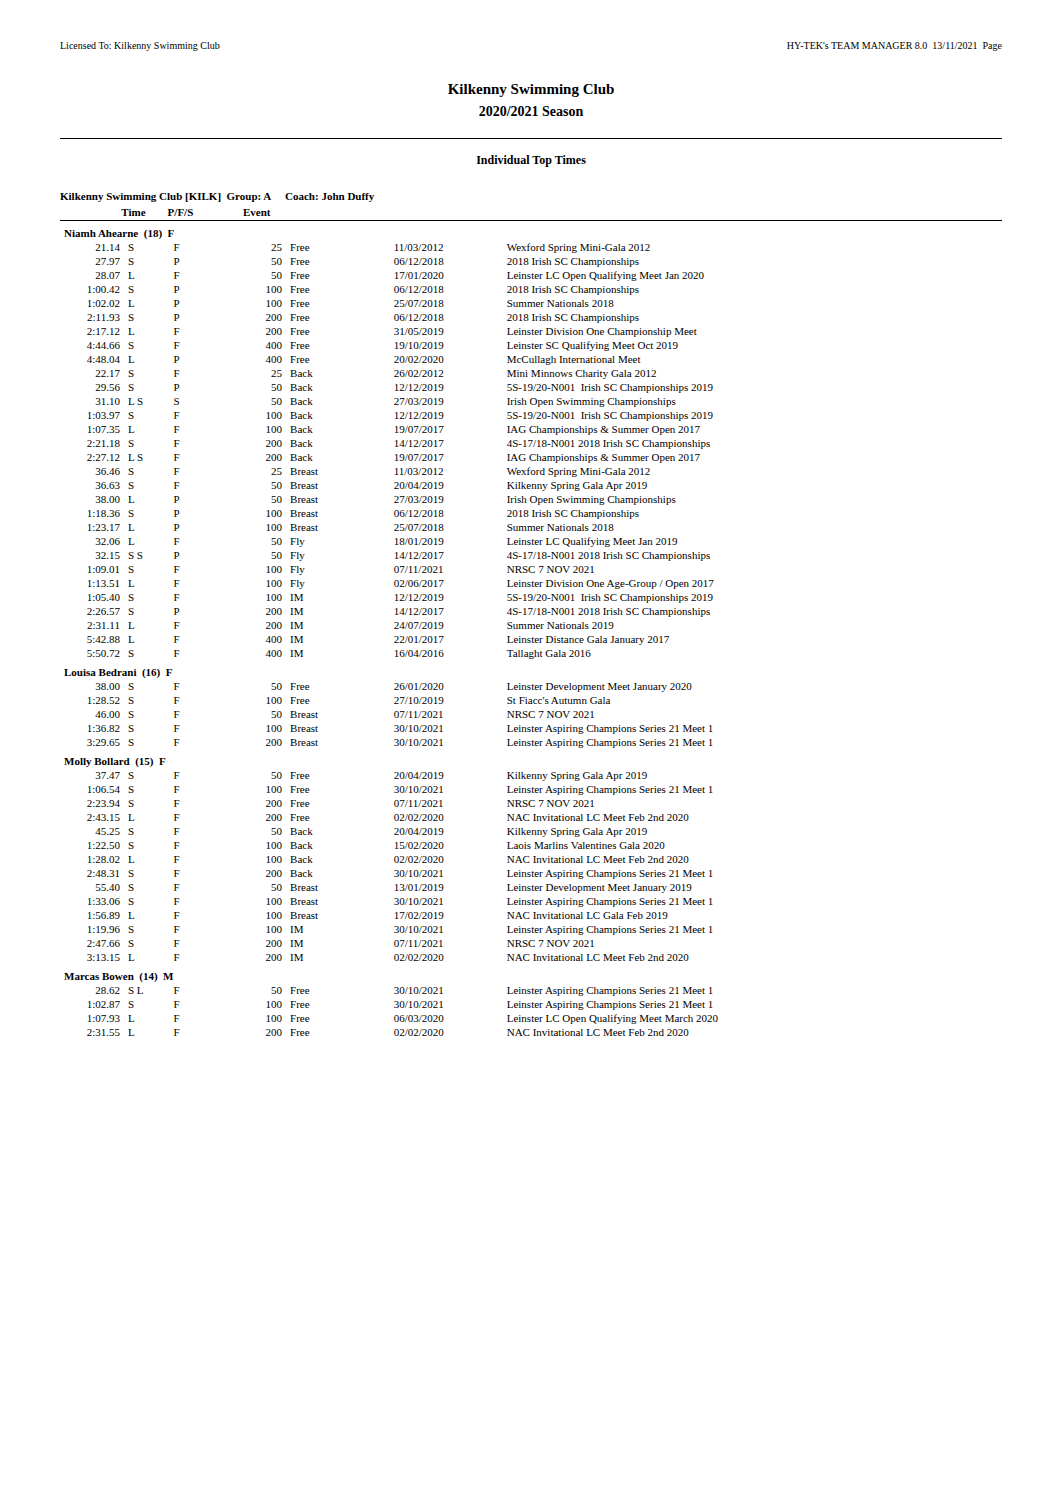Licensed To: Kilkenny Swimming Club HY-TEK's TEAM MANAGER 8.0 13/11/2021 Page
Kilkenny Swimming Club
2020/2021 Season
Individual Top Times
Kilkenny Swimming Club [KILK] Group: A Coach: John Duffy
| Time | P/F/S | Event | | |
| --- | --- | --- | --- | --- |
| Niamh Ahearne (18) F |
| 21.14 | S | F | 25 | Free | 11/03/2012 | Wexford Spring Mini-Gala 2012 |
| 27.97 | S | P | 50 | Free | 06/12/2018 | 2018 Irish SC Championships |
| 28.07 | L | F | 50 | Free | 17/01/2020 | Leinster LC Open Qualifying Meet Jan 2020 |
| 1:00.42 | S | P | 100 | Free | 06/12/2018 | 2018 Irish SC Championships |
| 1:02.02 | L | P | 100 | Free | 25/07/2018 | Summer Nationals 2018 |
| 2:11.93 | S | P | 200 | Free | 06/12/2018 | 2018 Irish SC Championships |
| 2:17.12 | L | F | 200 | Free | 31/05/2019 | Leinster Division One Championship Meet |
| 4:44.66 | S | F | 400 | Free | 19/10/2019 | Leinster SC Qualifying Meet Oct 2019 |
| 4:48.04 | L | P | 400 | Free | 20/02/2020 | McCullagh International Meet |
| 22.17 | S | F | 25 | Back | 26/02/2012 | Mini Minnows Charity Gala 2012 |
| 29.56 | S | P | 50 | Back | 12/12/2019 | 5S-19/20-N001 Irish SC Championships 2019 |
| 31.10 | L S | S | 50 | Back | 27/03/2019 | Irish Open Swimming Championships |
| 1:03.97 | S | F | 100 | Back | 12/12/2019 | 5S-19/20-N001 Irish SC Championships 2019 |
| 1:07.35 | L | F | 100 | Back | 19/07/2017 | IAG Championships & Summer Open 2017 |
| 2:21.18 | S | F | 200 | Back | 14/12/2017 | 4S-17/18-N001 2018 Irish SC Championships |
| 2:27.12 | L S | F | 200 | Back | 19/07/2017 | IAG Championships & Summer Open 2017 |
| 36.46 | S | F | 25 | Breast | 11/03/2012 | Wexford Spring Mini-Gala 2012 |
| 36.63 | S | F | 50 | Breast | 20/04/2019 | Kilkenny Spring Gala Apr 2019 |
| 38.00 | L | P | 50 | Breast | 27/03/2019 | Irish Open Swimming Championships |
| 1:18.36 | S | P | 100 | Breast | 06/12/2018 | 2018 Irish SC Championships |
| 1:23.17 | L | P | 100 | Breast | 25/07/2018 | Summer Nationals 2018 |
| 32.06 | L | F | 50 | Fly | 18/01/2019 | Leinster LC Qualifying Meet Jan 2019 |
| 32.15 | S S | P | 50 | Fly | 14/12/2017 | 4S-17/18-N001 2018 Irish SC Championships |
| 1:09.01 | S | F | 100 | Fly | 07/11/2021 | NRSC 7 NOV 2021 |
| 1:13.51 | L | F | 100 | Fly | 02/06/2017 | Leinster Division One Age-Group / Open 2017 |
| 1:05.40 | S | F | 100 | IM | 12/12/2019 | 5S-19/20-N001 Irish SC Championships 2019 |
| 2:26.57 | S | P | 200 | IM | 14/12/2017 | 4S-17/18-N001 2018 Irish SC Championships |
| 2:31.11 | L | F | 200 | IM | 24/07/2019 | Summer Nationals 2019 |
| 5:42.88 | L | F | 400 | IM | 22/01/2017 | Leinster Distance Gala January 2017 |
| 5:50.72 | S | F | 400 | IM | 16/04/2016 | Tallaght Gala 2016 |
| Louisa Bedrani (16) F |
| 38.00 | S | F | 50 | Free | 26/01/2020 | Leinster Development Meet January 2020 |
| 1:28.52 | S | F | 100 | Free | 27/10/2019 | St Fiacc's Autumn Gala |
| 46.00 | S | F | 50 | Breast | 07/11/2021 | NRSC 7 NOV 2021 |
| 1:36.82 | S | F | 100 | Breast | 30/10/2021 | Leinster Aspiring Champions Series 21 Meet 1 |
| 3:29.65 | S | F | 200 | Breast | 30/10/2021 | Leinster Aspiring Champions Series 21 Meet 1 |
| Molly Bollard (15) F |
| 37.47 | S | F | 50 | Free | 20/04/2019 | Kilkenny Spring Gala Apr 2019 |
| 1:06.54 | S | F | 100 | Free | 30/10/2021 | Leinster Aspiring Champions Series 21 Meet 1 |
| 2:23.94 | S | F | 200 | Free | 07/11/2021 | NRSC 7 NOV 2021 |
| 2:43.15 | L | F | 200 | Free | 02/02/2020 | NAC Invitational LC Meet Feb 2nd 2020 |
| 45.25 | S | F | 50 | Back | 20/04/2019 | Kilkenny Spring Gala Apr 2019 |
| 1:22.50 | S | F | 100 | Back | 15/02/2020 | Laois Marlins Valentines Gala 2020 |
| 1:28.02 | L | F | 100 | Back | 02/02/2020 | NAC Invitational LC Meet Feb 2nd 2020 |
| 2:48.31 | S | F | 200 | Back | 30/10/2021 | Leinster Aspiring Champions Series 21 Meet 1 |
| 55.40 | S | F | 50 | Breast | 13/01/2019 | Leinster Development Meet January 2019 |
| 1:33.06 | S | F | 100 | Breast | 30/10/2021 | Leinster Aspiring Champions Series 21 Meet 1 |
| 1:56.89 | L | F | 100 | Breast | 17/02/2019 | NAC Invitational LC Gala Feb 2019 |
| 1:19.96 | S | F | 100 | IM | 30/10/2021 | Leinster Aspiring Champions Series 21 Meet 1 |
| 2:47.66 | S | F | 200 | IM | 07/11/2021 | NRSC 7 NOV 2021 |
| 3:13.15 | L | F | 200 | IM | 02/02/2020 | NAC Invitational LC Meet Feb 2nd 2020 |
| Marcas Bowen (14) M |
| 28.62 | S L | F | 50 | Free | 30/10/2021 | Leinster Aspiring Champions Series 21 Meet 1 |
| 1:02.87 | S | F | 100 | Free | 30/10/2021 | Leinster Aspiring Champions Series 21 Meet 1 |
| 1:07.93 | L | F | 100 | Free | 06/03/2020 | Leinster LC Open Qualifying Meet March 2020 |
| 2:31.55 | L | F | 200 | Free | 02/02/2020 | NAC Invitational LC Meet Feb 2nd 2020 |